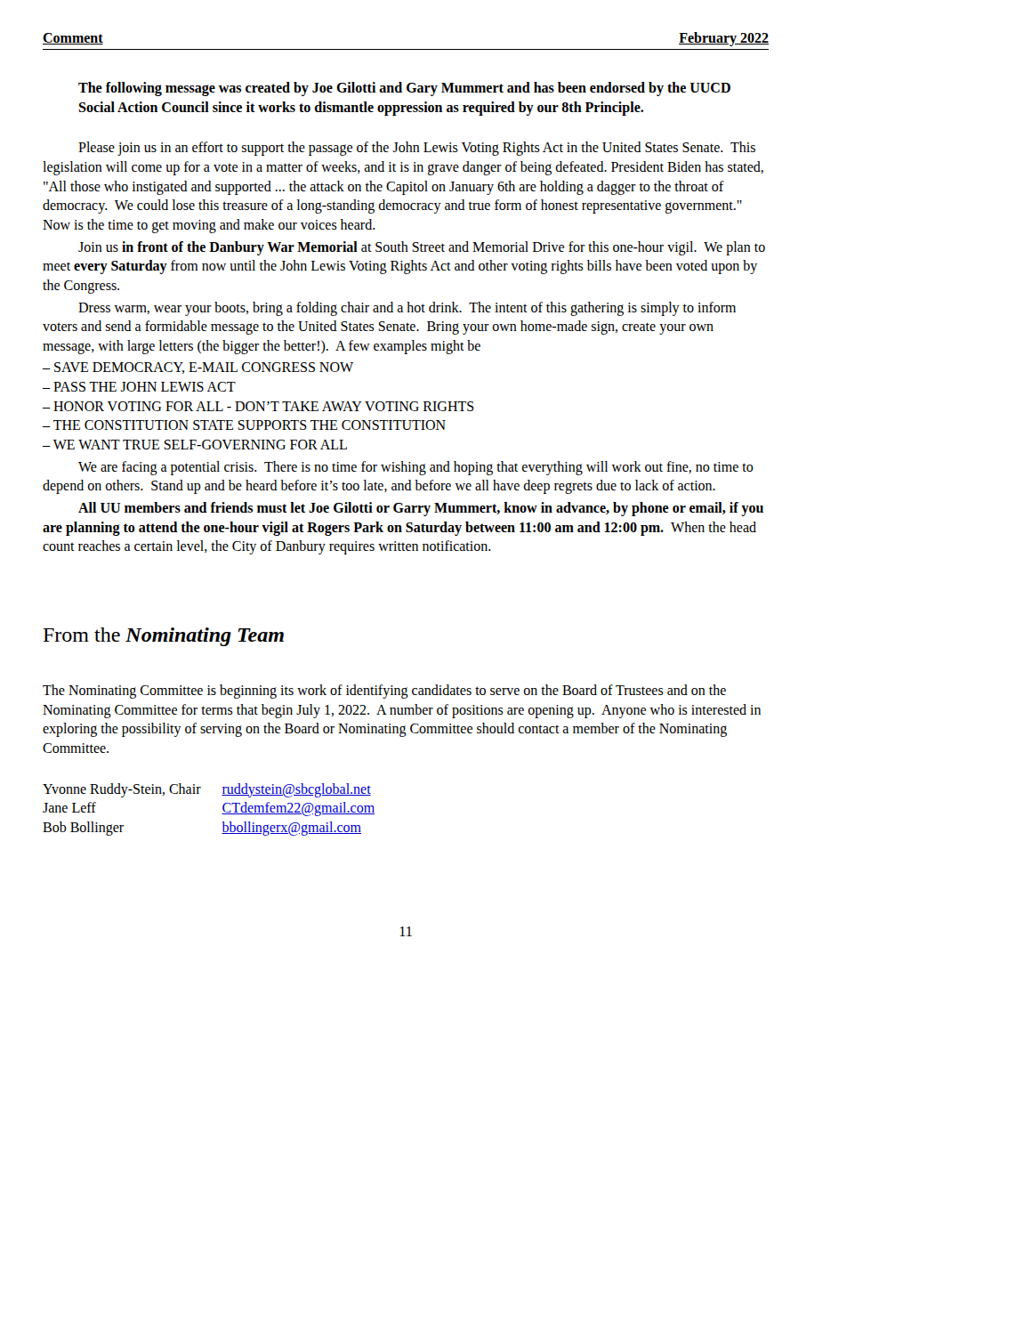Comment February 2022
The following message was created by Joe Gilotti and Gary Mummert and has been endorsed by the UUCD Social Action Council since it works to dismantle oppression as required by our 8th Principle.
Please join us in an effort to support the passage of the John Lewis Voting Rights Act in the United States Senate. This legislation will come up for a vote in a matter of weeks, and it is in grave danger of being defeated. President Biden has stated, "All those who instigated and supported ... the attack on the Capitol on January 6th are holding a dagger to the throat of democracy. We could lose this treasure of a long-standing democracy and true form of honest representative government." Now is the time to get moving and make our voices heard.
Join us in front of the Danbury War Memorial at South Street and Memorial Drive for this one-hour vigil. We plan to meet every Saturday from now until the John Lewis Voting Rights Act and other voting rights bills have been voted upon by the Congress.
Dress warm, wear your boots, bring a folding chair and a hot drink. The intent of this gathering is simply to inform voters and send a formidable message to the United States Senate. Bring your own home-made sign, create your own message, with large letters (the bigger the better!). A few examples might be
– SAVE DEMOCRACY, E-MAIL CONGRESS NOW
– PASS THE JOHN LEWIS ACT
– HONOR VOTING FOR ALL - DON’T TAKE AWAY VOTING RIGHTS
– THE CONSTITUTION STATE SUPPORTS THE CONSTITUTION
– WE WANT TRUE SELF-GOVERNING FOR ALL
We are facing a potential crisis. There is no time for wishing and hoping that everything will work out fine, no time to depend on others. Stand up and be heard before it’s too late, and before we all have deep regrets due to lack of action.
All UU members and friends must let Joe Gilotti or Garry Mummert, know in advance, by phone or email, if you are planning to attend the one-hour vigil at Rogers Park on Saturday between 11:00 am and 12:00 pm. When the head count reaches a certain level, the City of Danbury requires written notification.
From the Nominating Team
The Nominating Committee is beginning its work of identifying candidates to serve on the Board of Trustees and on the Nominating Committee for terms that begin July 1, 2022. A number of positions are opening up. Anyone who is interested in exploring the possibility of serving on the Board or Nominating Committee should contact a member of the Nominating Committee.
| Yvonne Ruddy-Stein, Chair | ruddystein@sbcglobal.net |
| Jane Leff | CTdemfem22@gmail.com |
| Bob Bollinger | bbollingerx@gmail.com |
11